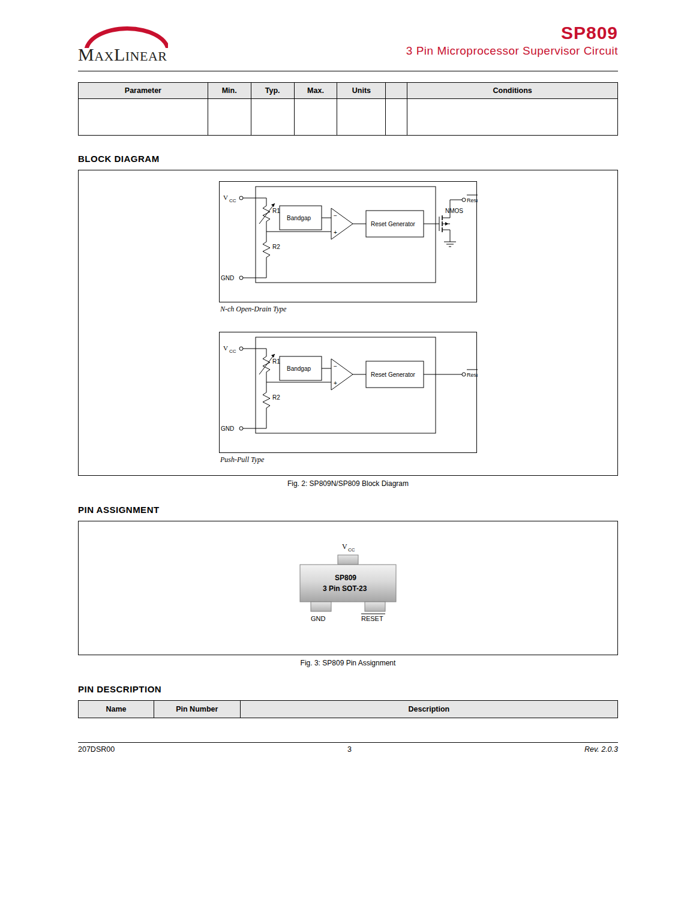MAXLINEAR
SP809
3 Pin Microprocessor Supervisor Circuit
| Parameter | Min. | Typ. | Max. | Units | | Conditions |
| --- | --- | --- | --- | --- | --- | --- |
BLOCK DIAGRAM
V CC R1 R2 GND Bandgap − + Reset Generator NMOS Reset
N-ch Open-Drain Type
V CC R1 R2 GND Bandgap − + Reset Generator Reset
Push-Pull Type
Fig. 2: SP809N/SP809 Block Diagram
PIN ASSIGNMENT
V CC SP809 3 Pin SOT-23 GND RESET
Fig. 3: SP809 Pin Assignment
PIN DESCRIPTION
| Name | Pin Number | Description |
| --- | --- | --- |
207DSR00
3
Rev. 2.0.3